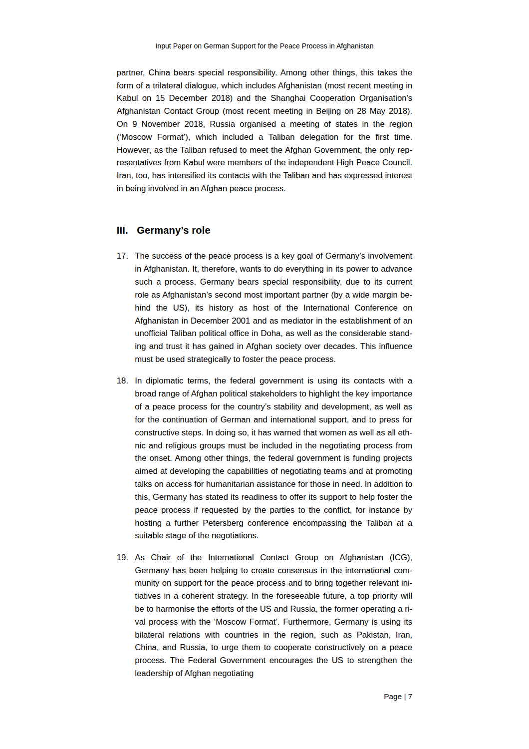Input Paper on German Support for the Peace Process in Afghanistan
partner, China bears special responsibility. Among other things, this takes the form of a trilateral dialogue, which includes Afghanistan (most recent meeting in Kabul on 15 December 2018) and the Shanghai Cooperation Organisation’s Afghanistan Contact Group (most recent meeting in Beijing on 28 May 2018). On 9 November 2018, Russia organised a meeting of states in the region (‘Moscow Format’), which included a Taliban delegation for the first time. However, as the Taliban refused to meet the Afghan Government, the only representatives from Kabul were members of the independent High Peace Council. Iran, too, has intensified its contacts with the Taliban and has expressed interest in being involved in an Afghan peace process.
III. Germany’s role
The success of the peace process is a key goal of Germany’s involvement in Afghanistan. It, therefore, wants to do everything in its power to advance such a process. Germany bears special responsibility, due to its current role as Afghanistan’s second most important partner (by a wide margin behind the US), its history as host of the International Conference on Afghanistan in December 2001 and as mediator in the establishment of an unofficial Taliban political office in Doha, as well as the considerable standing and trust it has gained in Afghan society over decades. This influence must be used strategically to foster the peace process.
In diplomatic terms, the federal government is using its contacts with a broad range of Afghan political stakeholders to highlight the key importance of a peace process for the country’s stability and development, as well as for the continuation of German and international support, and to press for constructive steps. In doing so, it has warned that women as well as all ethnic and religious groups must be included in the negotiating process from the onset. Among other things, the federal government is funding projects aimed at developing the capabilities of negotiating teams and at promoting talks on access for humanitarian assistance for those in need. In addition to this, Germany has stated its readiness to offer its support to help foster the peace process if requested by the parties to the conflict, for instance by hosting a further Petersberg conference encompassing the Taliban at a suitable stage of the negotiations.
As Chair of the International Contact Group on Afghanistan (ICG), Germany has been helping to create consensus in the international community on support for the peace process and to bring together relevant initiatives in a coherent strategy. In the foreseeable future, a top priority will be to harmonise the efforts of the US and Russia, the former operating a rival process with the ‘Moscow Format’. Furthermore, Germany is using its bilateral relations with countries in the region, such as Pakistan, Iran, China, and Russia, to urge them to cooperate constructively on a peace process. The Federal Government encourages the US to strengthen the leadership of Afghan negotiating
Page | 7